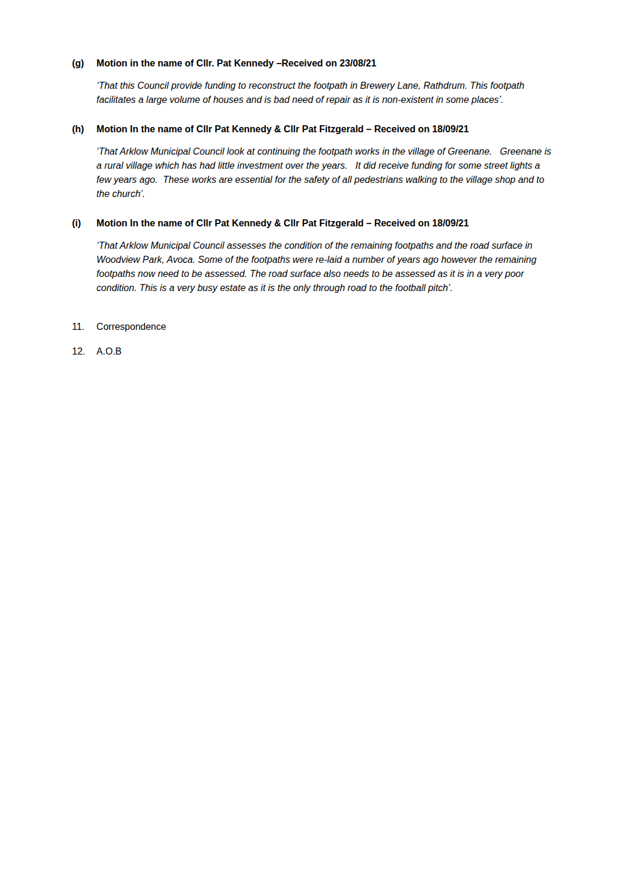(g) Motion in the name of Cllr. Pat Kennedy –Received on 23/08/21
‘That this Council provide funding to reconstruct the footpath in Brewery Lane, Rathdrum. This footpath facilitates a large volume of houses and is bad need of repair as it is non-existent in some places’.
(h) Motion In the name of Cllr Pat Kennedy & Cllr Pat Fitzgerald – Received on 18/09/21
‘That Arklow Municipal Council look at continuing the footpath works in the village of Greenane. Greenane is a rural village which has had little investment over the years. It did receive funding for some street lights a few years ago. These works are essential for the safety of all pedestrians walking to the village shop and to the church’.
(i) Motion In the name of Cllr Pat Kennedy & Cllr Pat Fitzgerald – Received on 18/09/21
‘That Arklow Municipal Council assesses the condition of the remaining footpaths and the road surface in Woodview Park, Avoca. Some of the footpaths were re-laid a number of years ago however the remaining footpaths now need to be assessed. The road surface also needs to be assessed as it is in a very poor condition. This is a very busy estate as it is the only through road to the football pitch’.
11. Correspondence
12. A.O.B